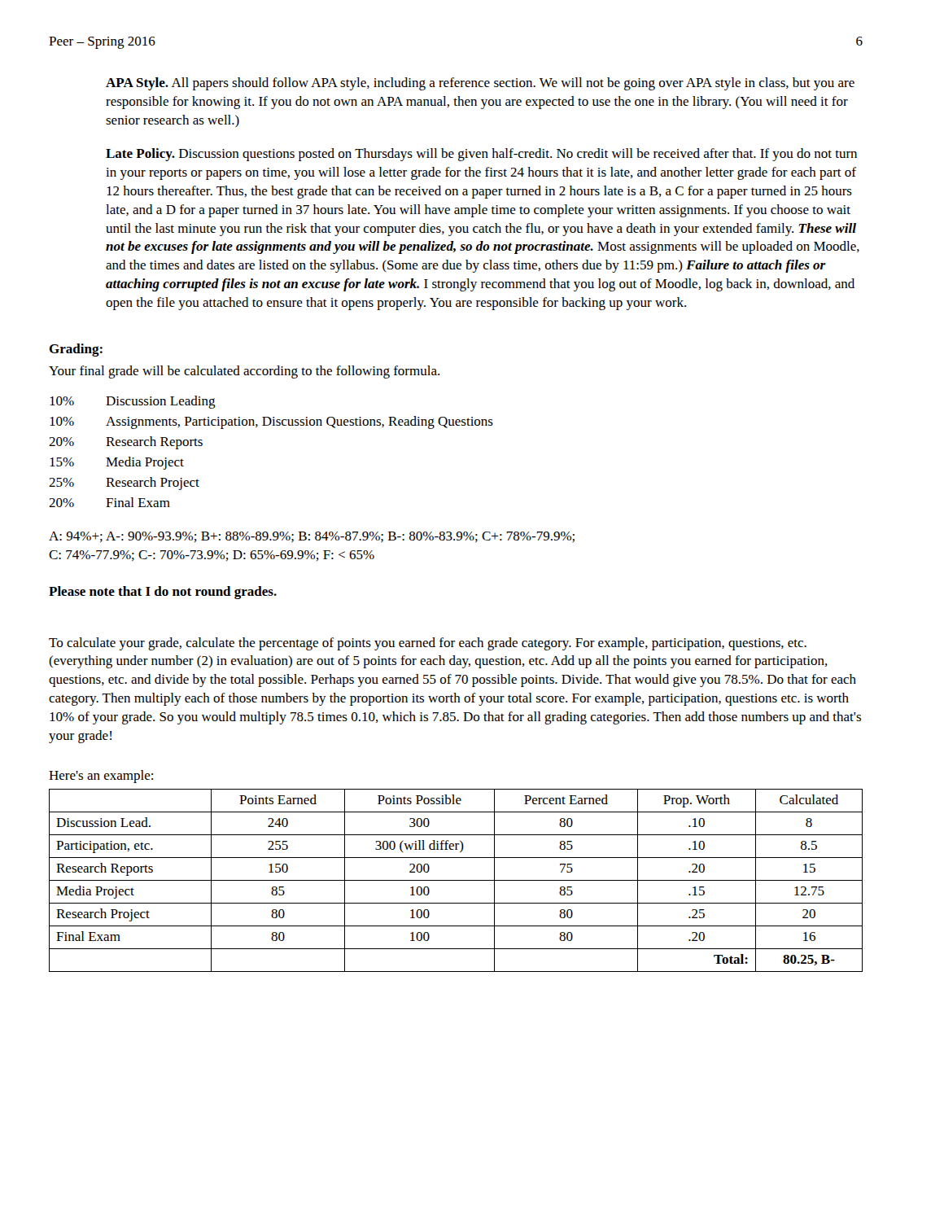Peer – Spring 2016 6
APA Style. All papers should follow APA style, including a reference section. We will not be going over APA style in class, but you are responsible for knowing it. If you do not own an APA manual, then you are expected to use the one in the library. (You will need it for senior research as well.)
Late Policy. Discussion questions posted on Thursdays will be given half-credit. No credit will be received after that. If you do not turn in your reports or papers on time, you will lose a letter grade for the first 24 hours that it is late, and another letter grade for each part of 12 hours thereafter. Thus, the best grade that can be received on a paper turned in 2 hours late is a B, a C for a paper turned in 25 hours late, and a D for a paper turned in 37 hours late. You will have ample time to complete your written assignments. If you choose to wait until the last minute you run the risk that your computer dies, you catch the flu, or you have a death in your extended family. These will not be excuses for late assignments and you will be penalized, so do not procrastinate. Most assignments will be uploaded on Moodle, and the times and dates are listed on the syllabus. (Some are due by class time, others due by 11:59 pm.) Failure to attach files or attaching corrupted files is not an excuse for late work. I strongly recommend that you log out of Moodle, log back in, download, and open the file you attached to ensure that it opens properly. You are responsible for backing up your work.
Grading:
Your final grade will be calculated according to the following formula.
10% Discussion Leading
10% Assignments, Participation, Discussion Questions, Reading Questions
20% Research Reports
15% Media Project
25% Research Project
20% Final Exam
A: 94%+; A-: 90%-93.9%; B+: 88%-89.9%; B: 84%-87.9%; B-: 80%-83.9%; C+: 78%-79.9%;
C: 74%-77.9%; C-: 70%-73.9%; D: 65%-69.9%; F: < 65%
Please note that I do not round grades.
To calculate your grade, calculate the percentage of points you earned for each grade category. For example, participation, questions, etc. (everything under number (2) in evaluation) are out of 5 points for each day, question, etc. Add up all the points you earned for participation, questions, etc. and divide by the total possible. Perhaps you earned 55 of 70 possible points. Divide. That would give you 78.5%. Do that for each category. Then multiply each of those numbers by the proportion its worth of your total score. For example, participation, questions etc. is worth 10% of your grade. So you would multiply 78.5 times 0.10, which is 7.85. Do that for all grading categories. Then add those numbers up and that's your grade!
Here's an example:
| | Points Earned | Points Possible | Percent Earned | Prop. Worth | Calculated |
| --- | --- | --- | --- | --- | --- |
| Discussion Lead. | 240 | 300 | 80 | .10 | 8 |
| Participation, etc. | 255 | 300 (will differ) | 85 | .10 | 8.5 |
| Research Reports | 150 | 200 | 75 | .20 | 15 |
| Media Project | 85 | 100 | 85 | .15 | 12.75 |
| Research Project | 80 | 100 | 80 | .25 | 20 |
| Final Exam | 80 | 100 | 80 | .20 | 16 |
| | | | | Total: | 80.25, B- |